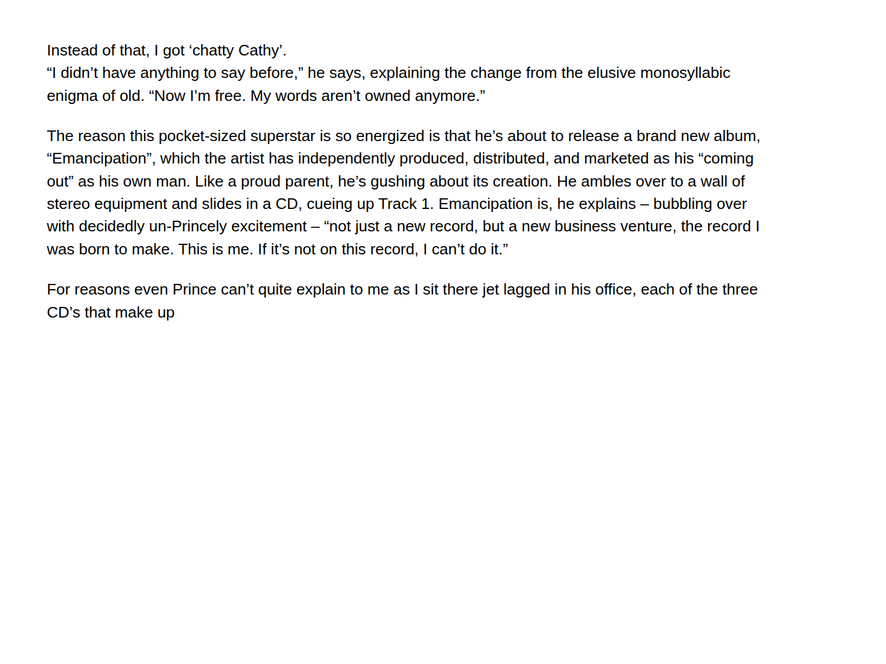Instead of that, I got ‘chatty Cathy’.
“I didn’t have anything to say before,” he says, explaining the change from the elusive monosyllabic enigma of old. “Now I’m free. My words aren’t owned anymore.”
The reason this pocket-sized superstar is so energized is that he’s about to release a brand new album, “Emancipation”, which the artist has independently produced, distributed, and marketed as his “coming out” as his own man. Like a proud parent, he’s gushing about its creation. He ambles over to a wall of stereo equipment and slides in a CD, cueing up Track 1. Emancipation is, he explains – bubbling over with decidedly un-Princely excitement – “not just a new record, but a new business venture, the record I was born to make. This is me. If it’s not on this record, I can’t do it.”
For reasons even Prince can’t quite explain to me as I sit there jet lagged in his office, each of the three CD’s that make up